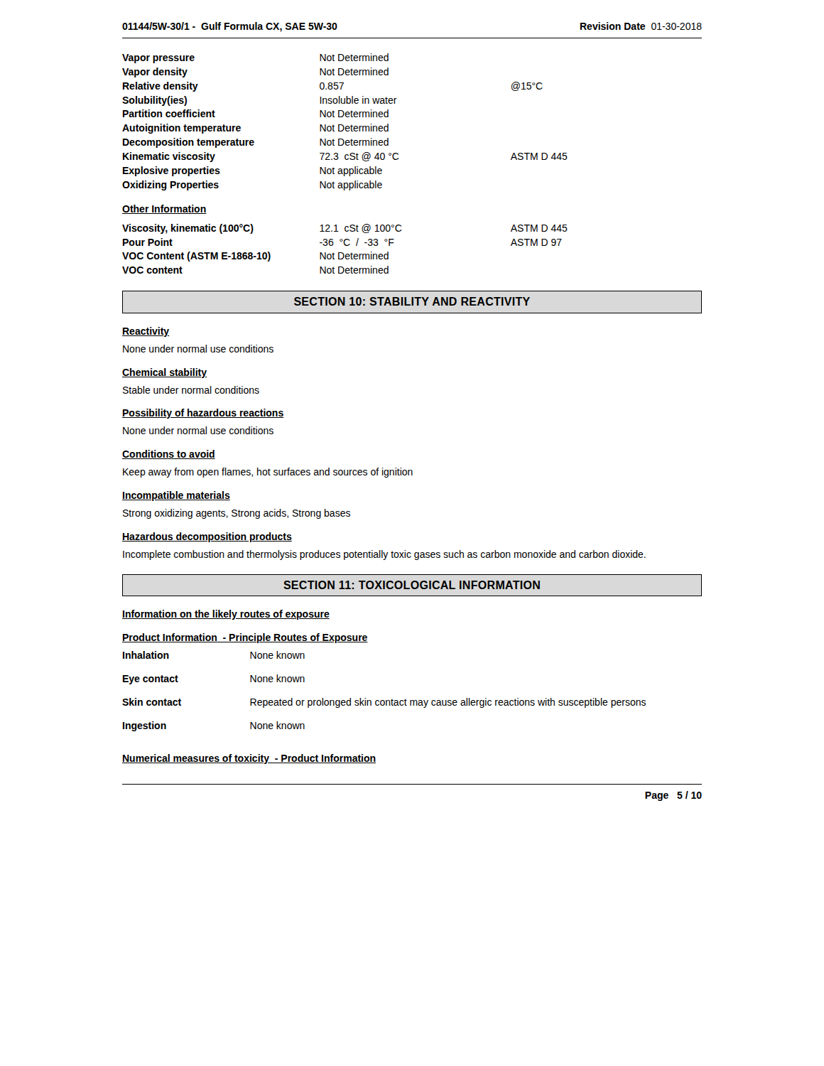01144/5W-30/1 - Gulf Formula CX, SAE 5W-30
Revision Date 01-30-2018
| Vapor pressure | Not Determined | |
| Vapor density | Not Determined | |
| Relative density | 0.857 | @15°C |
| Solubility(ies) | Insoluble in water | |
| Partition coefficient | Not Determined | |
| Autoignition temperature | Not Determined | |
| Decomposition temperature | Not Determined | |
| Kinematic viscosity | 72.3 cSt @ 40 °C | ASTM D 445 |
| Explosive properties | Not applicable | |
| Oxidizing Properties | Not applicable | |
Other Information
| Viscosity, kinematic (100°C) | 12.1 cSt @ 100°C | ASTM D 445 |
| Pour Point | -36 °C / -33 °F | ASTM D 97 |
| VOC Content (ASTM E-1868-10) | Not Determined | |
| VOC content | Not Determined | |
SECTION 10: STABILITY AND REACTIVITY
Reactivity
None under normal use conditions
Chemical stability
Stable under normal conditions
Possibility of hazardous reactions
None under normal use conditions
Conditions to avoid
Keep away from open flames, hot surfaces and sources of ignition
Incompatible materials
Strong oxidizing agents, Strong acids, Strong bases
Hazardous decomposition products
Incomplete combustion and thermolysis produces potentially toxic gases such as carbon monoxide and carbon dioxide.
SECTION 11: TOXICOLOGICAL INFORMATION
Information on the likely routes of exposure
Product Information - Principle Routes of Exposure
| Inhalation | None known |
| Eye contact | None known |
| Skin contact | Repeated or prolonged skin contact may cause allergic reactions with susceptible persons |
| Ingestion | None known |
Numerical measures of toxicity - Product Information
Page 5 / 10